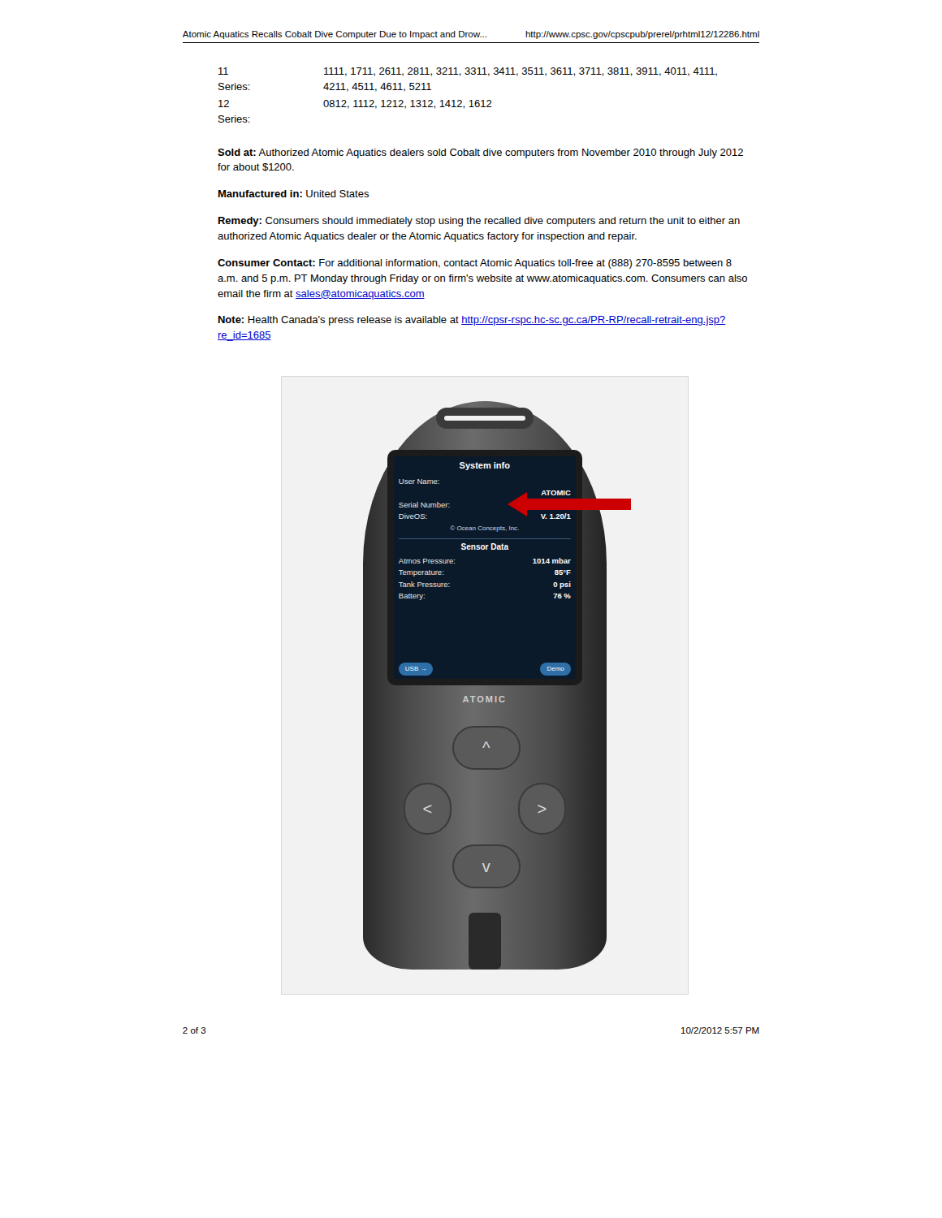Atomic Aquatics Recalls Cobalt Dive Computer Due to Impact and Drow...
http://www.cpsc.gov/cpscpub/prerel/prhtml12/12286.html
| 11 Series: | 1111, 1711, 2611, 2811, 3211, 3311, 3411, 3511, 3611, 3711, 3811, 3911, 4011, 4111, 4211, 4511, 4611, 5211 |
| 12 Series: | 0812, 1112, 1212, 1312, 1412, 1612 |
Sold at: Authorized Atomic Aquatics dealers sold Cobalt dive computers from November 2010 through July 2012 for about $1200.
Manufactured in: United States
Remedy: Consumers should immediately stop using the recalled dive computers and return the unit to either an authorized Atomic Aquatics dealer or the Atomic Aquatics factory for inspection and repair.
Consumer Contact: For additional information, contact Atomic Aquatics toll-free at (888) 270-8595 between 8 a.m. and 5 p.m. PT Monday through Friday or on firm's website at www.atomicaquatics.com. Consumers can also email the firm at sales@atomicaquatics.com
Note: Health Canada's press release is available at http://cpsr-rspc.hc-sc.gc.ca/PR-RP/recall-retrait-eng.jsp?re_id=1685
System info
User Name:
ATOMIC
Serial Number: 2910-0147
DiveOS: V. 1.20/1
© Ocean Concepts, Inc.
Sensor Data
Atmos Pressure: 1014 mbar
Temperature: 85°F
Tank Pressure: 0 psi
Battery: 76 %
USB →
Demo
ATOMIC
^
<
>
v
2 of 3
10/2/2012 5:57 PM